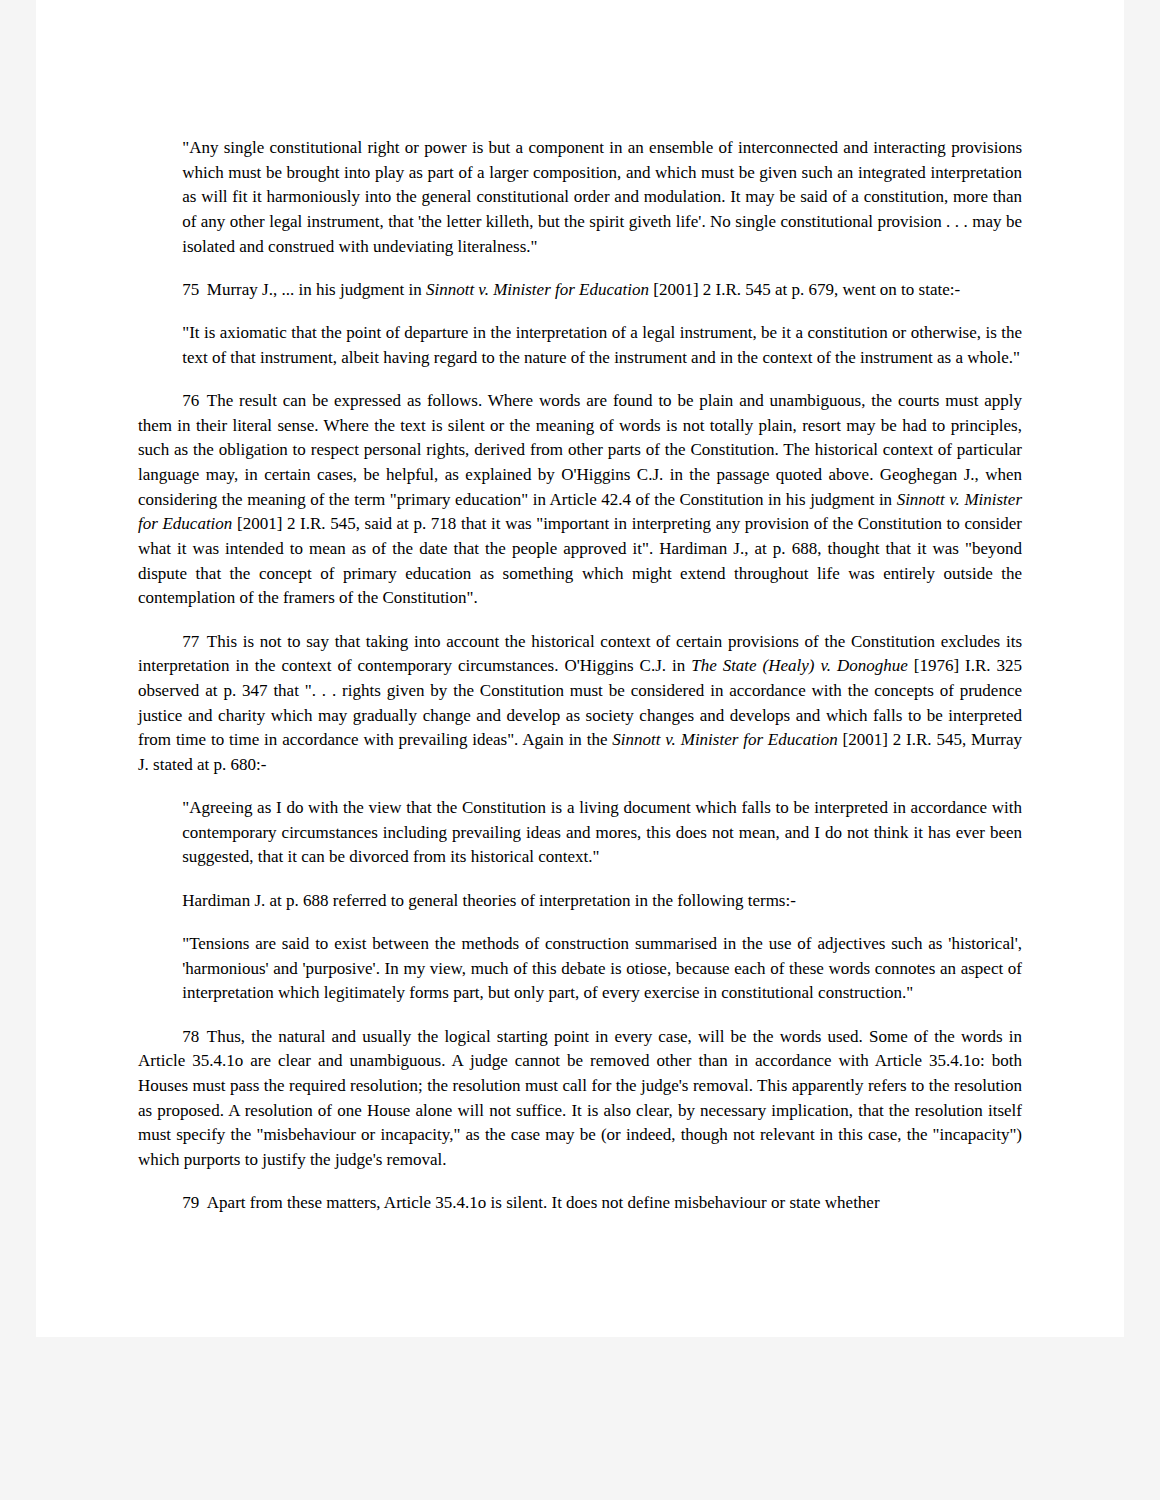"Any single constitutional right or power is but a component in an ensemble of interconnected and interacting provisions which must be brought into play as part of a larger composition, and which must be given such an integrated interpretation as will fit it harmoniously into the general constitutional order and modulation. It may be said of a constitution, more than of any other legal instrument, that 'the letter killeth, but the spirit giveth life'. No single constitutional provision . . . may be isolated and construed with undeviating literalness."
75 Murray J., ... in his judgment in Sinnott v. Minister for Education [2001] 2 I.R. 545 at p. 679, went on to state:-
"It is axiomatic that the point of departure in the interpretation of a legal instrument, be it a constitution or otherwise, is the text of that instrument, albeit having regard to the nature of the instrument and in the context of the instrument as a whole."
76 The result can be expressed as follows. Where words are found to be plain and unambiguous, the courts must apply them in their literal sense. Where the text is silent or the meaning of words is not totally plain, resort may be had to principles, such as the obligation to respect personal rights, derived from other parts of the Constitution. The historical context of particular language may, in certain cases, be helpful, as explained by O'Higgins C.J. in the passage quoted above. Geoghegan J., when considering the meaning of the term "primary education" in Article 42.4 of the Constitution in his judgment in Sinnott v. Minister for Education [2001] 2 I.R. 545, said at p. 718 that it was "important in interpreting any provision of the Constitution to consider what it was intended to mean as of the date that the people approved it". Hardiman J., at p. 688, thought that it was "beyond dispute that the concept of primary education as something which might extend throughout life was entirely outside the contemplation of the framers of the Constitution".
77 This is not to say that taking into account the historical context of certain provisions of the Constitution excludes its interpretation in the context of contemporary circumstances. O'Higgins C.J. in The State (Healy) v. Donoghue [1976] I.R. 325 observed at p. 347 that ". . . rights given by the Constitution must be considered in accordance with the concepts of prudence justice and charity which may gradually change and develop as society changes and develops and which falls to be interpreted from time to time in accordance with prevailing ideas". Again in the Sinnott v. Minister for Education [2001] 2 I.R. 545, Murray J. stated at p. 680:-
"Agreeing as I do with the view that the Constitution is a living document which falls to be interpreted in accordance with contemporary circumstances including prevailing ideas and mores, this does not mean, and I do not think it has ever been suggested, that it can be divorced from its historical context."
Hardiman J. at p. 688 referred to general theories of interpretation in the following terms:-
"Tensions are said to exist between the methods of construction summarised in the use of adjectives such as 'historical', 'harmonious' and 'purposive'. In my view, much of this debate is otiose, because each of these words connotes an aspect of interpretation which legitimately forms part, but only part, of every exercise in constitutional construction."
78 Thus, the natural and usually the logical starting point in every case, will be the words used. Some of the words in Article 35.4.1o are clear and unambiguous. A judge cannot be removed other than in accordance with Article 35.4.1o: both Houses must pass the required resolution; the resolution must call for the judge's removal. This apparently refers to the resolution as proposed. A resolution of one House alone will not suffice. It is also clear, by necessary implication, that the resolution itself must specify the "misbehaviour or incapacity," as the case may be (or indeed, though not relevant in this case, the "incapacity") which purports to justify the judge's removal.
79 Apart from these matters, Article 35.4.1o is silent. It does not define misbehaviour or state whether